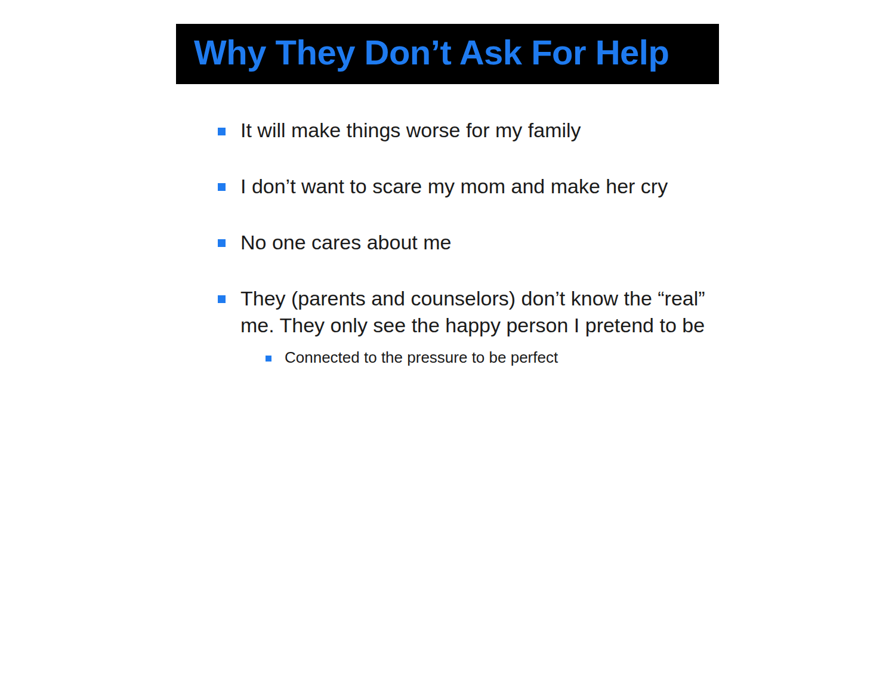Why They Don’t Ask For Help
It will make things worse for my family
I don’t want to scare my mom and make her cry
No one cares about me
They (parents and counselors) don’t know the “real” me. They only see the happy person I pretend to be
Connected to the pressure to be perfect